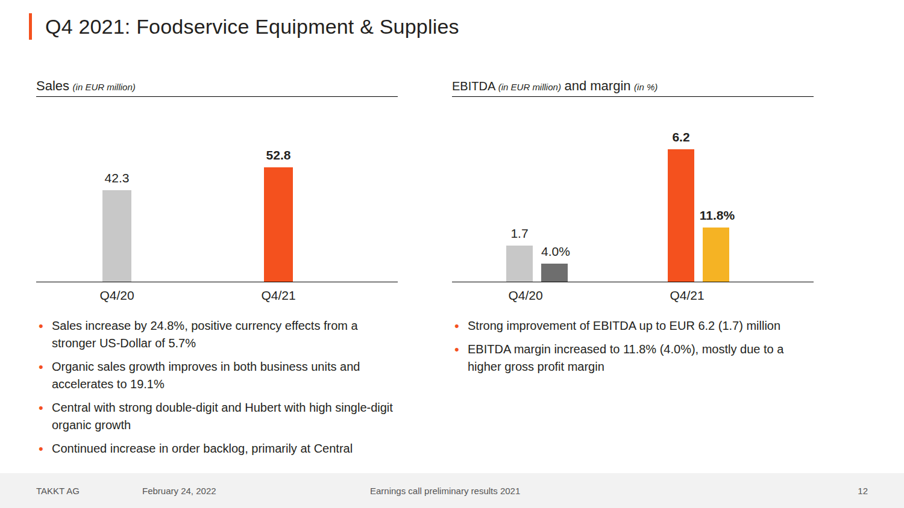Q4 2021: Foodservice Equipment & Supplies
Sales (in EUR million)
42.3
52.8
Q4/20
Q4/21
Sales increase by 24.8%, positive currency effects from a stronger US-Dollar of 5.7%
Organic sales growth improves in both business units and accelerates to 19.1%
Central with strong double-digit and Hubert with high single-digit organic growth
Continued increase in order backlog, primarily at Central
EBITDA (in EUR million) and margin (in %)
1.7
4.0%
6.2
11.8%
Q4/20
Q4/21
Strong improvement of EBITDA up to EUR 6.2 (1.7) million
EBITDA margin increased to 11.8% (4.0%), mostly due to a higher gross profit margin
TAKKT AG February 24, 2022 Earnings call preliminary results 2021 12